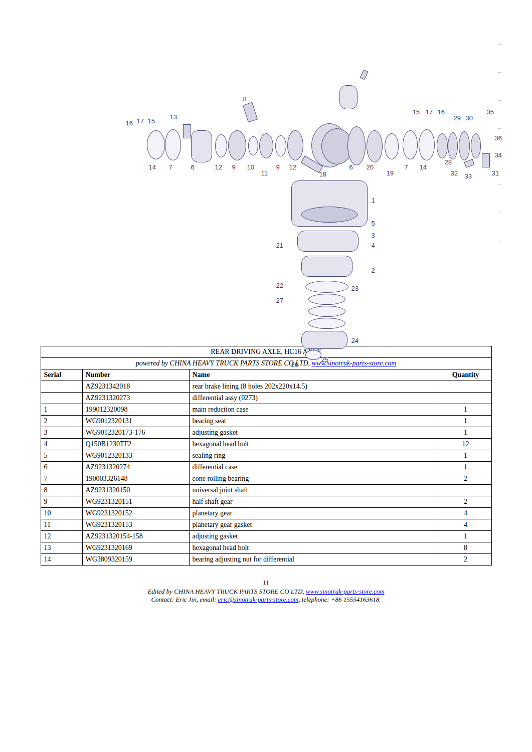16 17 15 13
14 7 6 12 9 10 11 9 12 8
18
6 20 19 15 17 16 29 30 35 36 34 31 32 33 28 7 14
1
5
3 4 21
2
22 23
27
24 25 26
| REAR DRIVING AXLE, HC16 AXLE |
| powered by CHINA HEAVY TRUCK PARTS STORE CO LTD, www.sinotruk-parts-store.com |
| Serial | Number | Name | Quantity |
| | AZ9231342018 | rear brake lining (8 holes 202x220x14.5) | |
| | AZ9231320273 | differential assy (0273) | |
| 1 | 199012320098 | main reduction case | 1 |
| 2 | WG9012320131 | bearing seat | 1 |
| 3 | WG9012320173-176 | adjusting gasket | 1 |
| 4 | Q150B1230TF2 | hexagonal head bolt | 12 |
| 5 | WG9012320133 | sealing ring | 1 |
| 6 | AZ9231320274 | differential case | 1 |
| 7 | 190003326148 | cone rolling bearing | 2 |
| 8 | AZ9231320150 | universal joint shaft | |
| 9 | WG9231320151 | half shaft gear | 2 |
| 10 | WG9231320152 | planetary gear | 4 |
| 11 | WG9231320153 | planetary gear gasket | 4 |
| 12 | AZ9231320154-158 | adjusting gasket | 1 |
| 13 | WG9231320169 | hexagonal head bolt | 8 |
| 14 | WG3809320159 | bearing adjusting nut for differential | 2 |
11
Edited by CHINA HEAVY TRUCK PARTS STORE CO LTD, www.sinotruk-parts-store.com
Contact: Eric Jin, email: eric@sinotruk-parts-store.com, telephone: +86 15554163618.